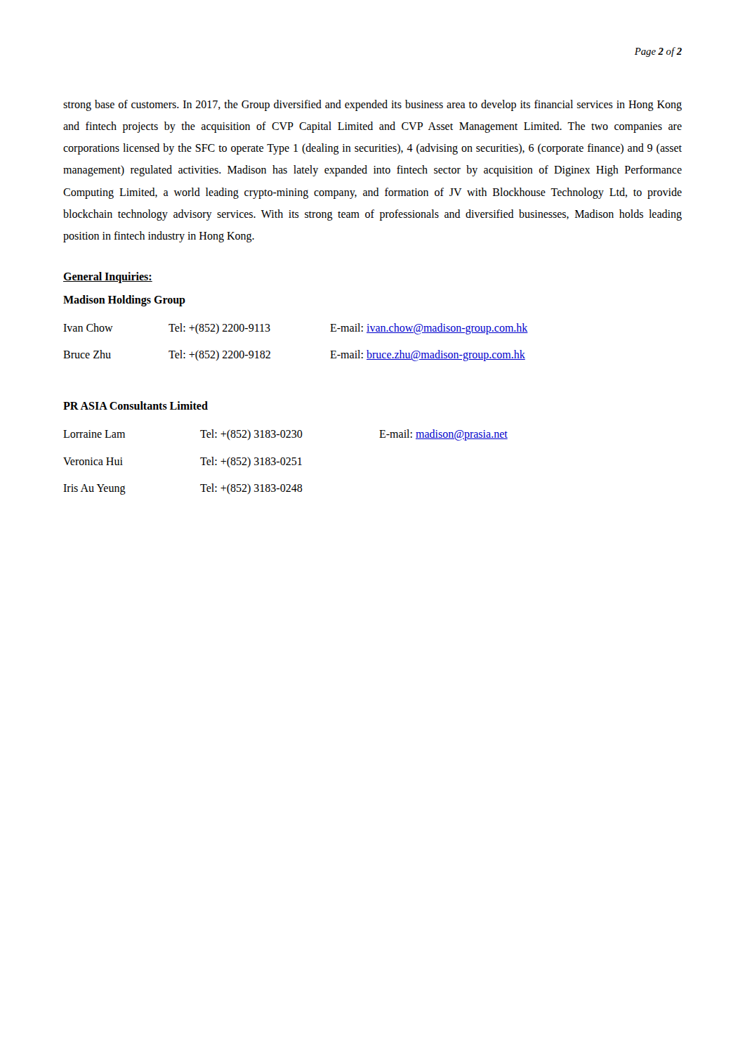Page 2 of 2
strong base of customers. In 2017, the Group diversified and expended its business area to develop its financial services in Hong Kong and fintech projects by the acquisition of CVP Capital Limited and CVP Asset Management Limited. The two companies are corporations licensed by the SFC to operate Type 1 (dealing in securities), 4 (advising on securities), 6 (corporate finance) and 9 (asset management) regulated activities. Madison has lately expanded into fintech sector by acquisition of Diginex High Performance Computing Limited, a world leading crypto-mining company, and formation of JV with Blockhouse Technology Ltd, to provide blockchain technology advisory services. With its strong team of professionals and diversified businesses, Madison holds leading position in fintech industry in Hong Kong.
General Inquiries:
Madison Holdings Group
| Ivan Chow | Tel: +(852) 2200-9113 | E-mail: ivan.chow@madison-group.com.hk |
| Bruce Zhu | Tel: +(852) 2200-9182 | E-mail: bruce.zhu@madison-group.com.hk |
PR ASIA Consultants Limited
| Lorraine Lam | Tel: +(852) 3183-0230 | E-mail: madison@prasia.net |
| Veronica Hui | Tel: +(852) 3183-0251 | |
| Iris Au Yeung | Tel: +(852) 3183-0248 | |